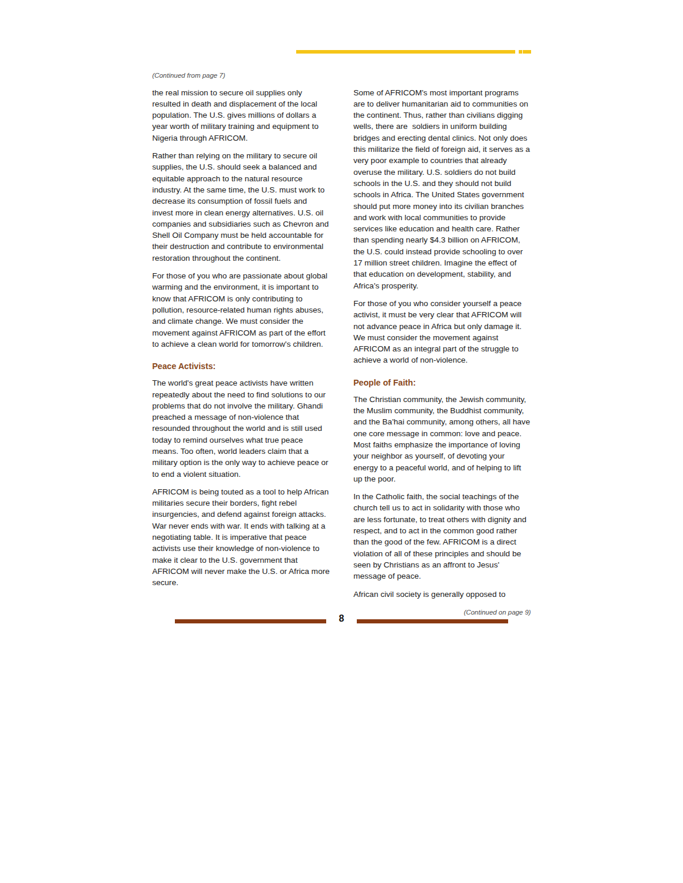(Continued from page 7)
the real mission to secure oil supplies only resulted in death and displacement of the local population. The U.S. gives millions of dollars a year worth of military training and equipment to Nigeria through AFRICOM.
Rather than relying on the military to secure oil supplies, the U.S. should seek a balanced and equitable approach to the natural resource industry. At the same time, the U.S. must work to decrease its consumption of fossil fuels and invest more in clean energy alternatives. U.S. oil companies and subsidiaries such as Chevron and Shell Oil Company must be held accountable for their destruction and contribute to environmental restoration throughout the continent.
For those of you who are passionate about global warming and the environment, it is important to know that AFRICOM is only contributing to pollution, resource-related human rights abuses, and climate change. We must consider the movement against AFRICOM as part of the effort to achieve a clean world for tomorrow's children.
Peace Activists:
The world's great peace activists have written repeatedly about the need to find solutions to our problems that do not involve the military. Ghandi preached a message of non-violence that resounded throughout the world and is still used today to remind ourselves what true peace means. Too often, world leaders claim that a military option is the only way to achieve peace or to end a violent situation.
AFRICOM is being touted as a tool to help African militaries secure their borders, fight rebel insurgencies, and defend against foreign attacks. War never ends with war. It ends with talking at a negotiating table. It is imperative that peace activists use their knowledge of non-violence to make it clear to the U.S. government that AFRICOM will never make the U.S. or Africa more secure.
Some of AFRICOM's most important programs are to deliver humanitarian aid to communities on the continent. Thus, rather than civilians digging wells, there are soldiers in uniform building bridges and erecting dental clinics. Not only does this militarize the field of foreign aid, it serves as a very poor example to countries that already overuse the military. U.S. soldiers do not build schools in the U.S. and they should not build schools in Africa. The United States government should put more money into its civilian branches and work with local communities to provide services like education and health care. Rather than spending nearly $4.3 billion on AFRICOM, the U.S. could instead provide schooling to over 17 million street children. Imagine the effect of that education on development, stability, and Africa's prosperity.
For those of you who consider yourself a peace activist, it must be very clear that AFRICOM will not advance peace in Africa but only damage it. We must consider the movement against AFRICOM as an integral part of the struggle to achieve a world of non-violence.
People of Faith:
The Christian community, the Jewish community, the Muslim community, the Buddhist community, and the Ba'hai community, among others, all have one core message in common: love and peace. Most faiths emphasize the importance of loving your neighbor as yourself, of devoting your energy to a peaceful world, and of helping to lift up the poor.
In the Catholic faith, the social teachings of the church tell us to act in solidarity with those who are less fortunate, to treat others with dignity and respect, and to act in the common good rather than the good of the few. AFRICOM is a direct violation of all of these principles and should be seen by Christians as an affront to Jesus' message of peace.
African civil society is generally opposed to
(Continued on page 9)
8